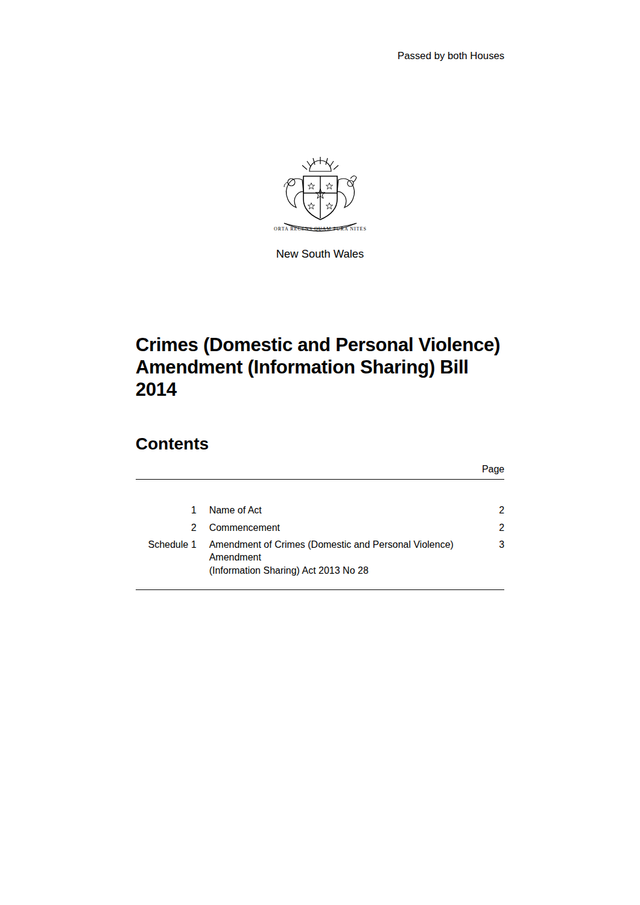Passed by both Houses
ORTA RECENS QUAM PURA NITES
New South Wales
Crimes (Domestic and Personal Violence)
Amendment (Information Sharing) Bill 2014
Contents
| | Page |
| --- | --- |
| 1 | Name of Act | 2 |
| 2 | Commencement | 2 |
| Schedule 1 | Amendment of Crimes (Domestic and Personal Violence) Amendment (Information Sharing) Act 2013 No 28 | 3 |